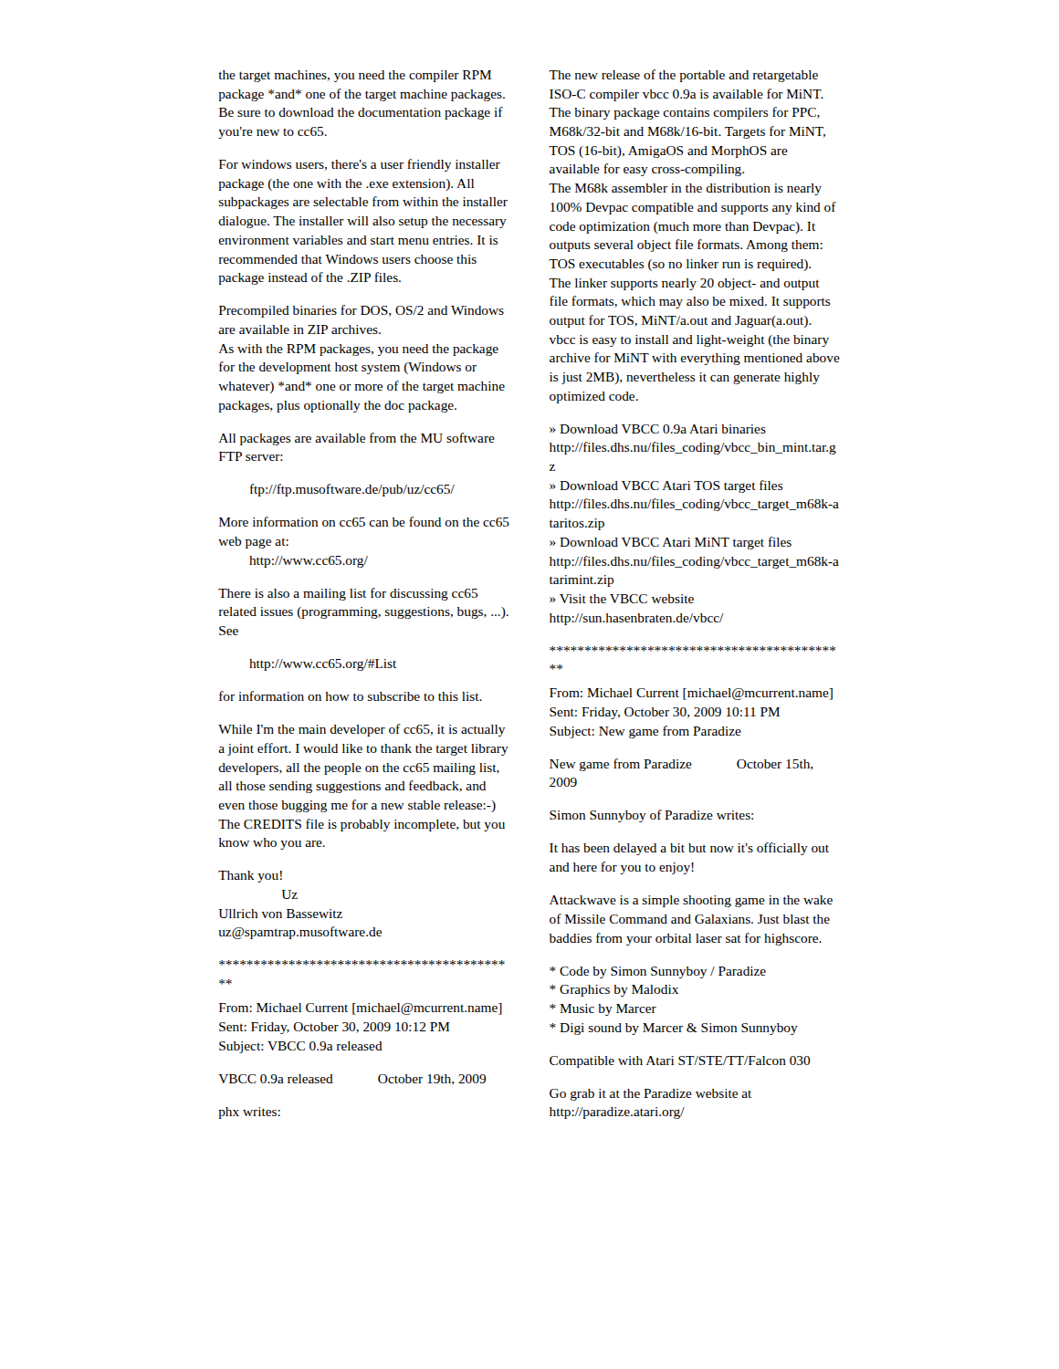the target machines, you need the compiler RPM package *and* one of the target machine packages. Be sure to download the documentation package if you're new to cc65.
For windows users, there's a user friendly installer package (the one with the .exe extension). All subpackages are selectable from within the installer dialogue. The installer will also setup the necessary environment variables and start menu entries. It is recommended that Windows users choose this package instead of the .ZIP files.
Precompiled binaries for DOS, OS/2 and Windows are available in ZIP archives.
As with the RPM packages, you need the package for the development host system (Windows or whatever) *and* one or more of the target machine packages, plus optionally the doc package.
All packages are available from the MU software FTP server:
ftp://ftp.musoftware.de/pub/uz/cc65/
More information on cc65 can be found on the cc65 web page at:
http://www.cc65.org/
There is also a mailing list for discussing cc65 related issues (programming, suggestions, bugs, ...). See
http://www.cc65.org/#List
for information on how to subscribe to this list.
While I'm the main developer of cc65, it is actually a joint effort. I would like to thank the target library developers, all the people on the cc65 mailing list, all those sending suggestions and feedback, and even those bugging me for a new stable release:-) The CREDITS file is probably incomplete, but you know who you are.
Thank you!
Uz
Ullrich von Bassewitz
uz@spamtrap.musoftware.de
*******************************************
From: Michael Current [michael@mcurrent.name]
Sent: Friday, October 30, 2009 10:12 PM
Subject: VBCC 0.9a released
VBCC 0.9a released October 19th, 2009
phx writes:
The new release of the portable and retargetable ISO-C compiler vbcc 0.9a is available for MiNT.
The binary package contains compilers for PPC, M68k/32-bit and M68k/16-bit. Targets for MiNT, TOS (16-bit), AmigaOS and MorphOS are available for easy cross-compiling.
The M68k assembler in the distribution is nearly 100% Devpac compatible and supports any kind of code optimization (much more than Devpac). It outputs several object file formats. Among them:
TOS executables (so no linker run is required).
The linker supports nearly 20 object- and output file formats, which may also be mixed. It supports output for TOS, MiNT/a.out and Jaguar(a.out).
vbcc is easy to install and light-weight (the binary archive for MiNT with everything mentioned above is just 2MB), nevertheless it can generate highly optimized code.
» Download VBCC 0.9a Atari binaries
http://files.dhs.nu/files_coding/vbcc_bin_mint.tar.gz
» Download VBCC Atari TOS target files
http://files.dhs.nu/files_coding/vbcc_target_m68k-ataritos.zip
» Download VBCC Atari MiNT target files
http://files.dhs.nu/files_coding/vbcc_target_m68k-atarimint.zip
» Visit the VBCC website
http://sun.hasenbraten.de/vbcc/
*******************************************
From: Michael Current [michael@mcurrent.name]
Sent: Friday, October 30, 2009 10:11 PM
Subject: New game from Paradize
New game from Paradize October 15th, 2009
Simon Sunnyboy of Paradize writes:
It has been delayed a bit but now it's officially out and here for you to enjoy!
Attackwave is a simple shooting game in the wake of Missile Command and Galaxians. Just blast the baddies from your orbital laser sat for highscore.
* Code by Simon Sunnyboy / Paradize
* Graphics by Malodix
* Music by Marcer
* Digi sound by Marcer & Simon Sunnyboy
Compatible with Atari ST/STE/TT/Falcon 030
Go grab it at the Paradize website at
http://paradize.atari.org/